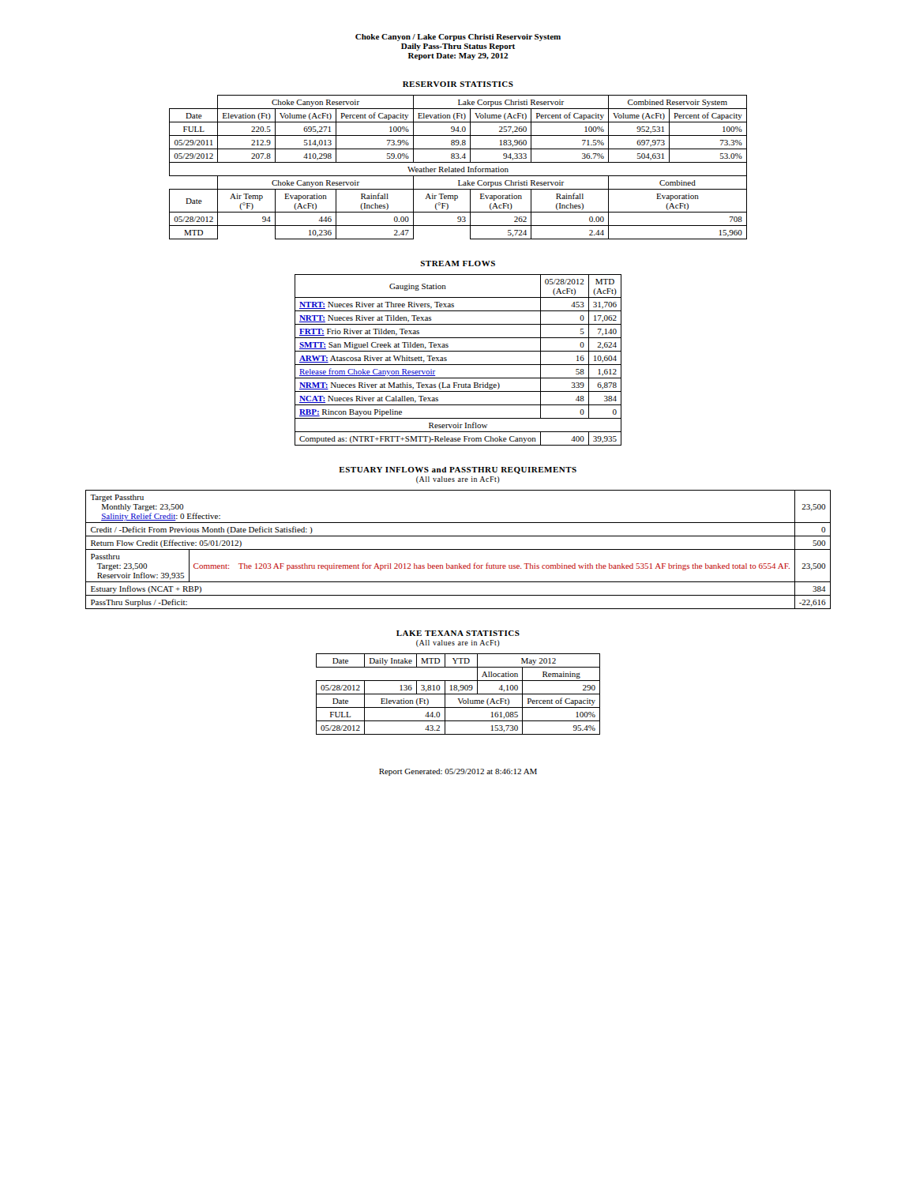Choke Canyon / Lake Corpus Christi Reservoir System
Daily Pass-Thru Status Report
Report Date: May 29, 2012
RESERVOIR STATISTICS
| | Choke Canyon Reservoir | Lake Corpus Christi Reservoir | Combined Reservoir System |
| Date | Elevation (Ft) | Volume (AcFt) | Percent of Capacity | Elevation (Ft) | Volume (AcFt) | Percent of Capacity | Volume (AcFt) | Percent of Capacity |
| FULL | 220.5 | 695,271 | 100% | 94.0 | 257,260 | 100% | 952,531 | 100% |
| 05/29/2011 | 212.9 | 514,013 | 73.9% | 89.8 | 183,960 | 71.5% | 697,973 | 73.3% |
| 05/29/2012 | 207.8 | 410,298 | 59.0% | 83.4 | 94,333 | 36.7% | 504,631 | 53.0% |
| Weather Related Information |
| | Choke Canyon Reservoir | Lake Corpus Christi Reservoir | Combined |
| Date | Air Temp (°F) | Evaporation (AcFt) | Rainfall (Inches) | Air Temp (°F) | Evaporation (AcFt) | Rainfall (Inches) | Evaporation (AcFt) |
| 05/28/2012 | 94 | 446 | 0.00 | 93 | 262 | 0.00 | 708 |
| MTD | | 10,236 | 2.47 | | 5,724 | 2.44 | 15,960 |
STREAM FLOWS
| Gauging Station | 05/28/2012 (AcFt) | MTD (AcFt) |
| --- | --- | --- |
| NTRT: Nueces River at Three Rivers, Texas | 453 | 31,706 |
| NRTT: Nueces River at Tilden, Texas | 0 | 17,062 |
| FRTT: Frio River at Tilden, Texas | 5 | 7,140 |
| SMTT: San Miguel Creek at Tilden, Texas | 0 | 2,624 |
| ARWT: Atascosa River at Whitsett, Texas | 16 | 10,604 |
| Release from Choke Canyon Reservoir | 58 | 1,612 |
| NRMT: Nueces River at Mathis, Texas (La Fruta Bridge) | 339 | 6,878 |
| NCAT: Nueces River at Calallen, Texas | 48 | 384 |
| RBP: Rincon Bayou Pipeline | 0 | 0 |
| Reservoir Inflow |
| Computed as: (NTRT+FRTT+SMTT)-Release From Choke Canyon | 400 | 39,935 |
ESTUARY INFLOWS and PASSTHRU REQUIREMENTS
(All values are in AcFt)
| Target Passthru Monthly Target: 23,500 Salinity Relief Credit : 0 Effective: | 23,500 |
| Credit / -Deficit From Previous Month (Date Deficit Satisfied: ) | 0 |
| Return Flow Credit (Effective: 05/01/2012) | 500 |
| Passthru Target: 23,500 Reservoir Inflow: 39,935 | Comment: The 1203 AF passthru requirement for April 2012 has been banked for future use. This combined with the banked 5351 AF brings the banked total to 6554 AF. | 23,500 |
| Estuary Inflows (NCAT + RBP) | 384 |
| PassThru Surplus / -Deficit: | -22,616 |
LAKE TEXANA STATISTICS
(All values are in AcFt)
| Date | Daily Intake | MTD | YTD | May 2012 |
| --- | --- | --- | --- | --- |
| | | | | Allocation | Remaining |
| 05/28/2012 | 136 | 3,810 | 18,909 | 4,100 | 290 |
| Date | Elevation (Ft) | Volume (AcFt) | Percent of Capacity |
| FULL | 44.0 | 161,085 | 100% |
| 05/28/2012 | 43.2 | 153,730 | 95.4% |
Report Generated: 05/29/2012 at 8:46:12 AM